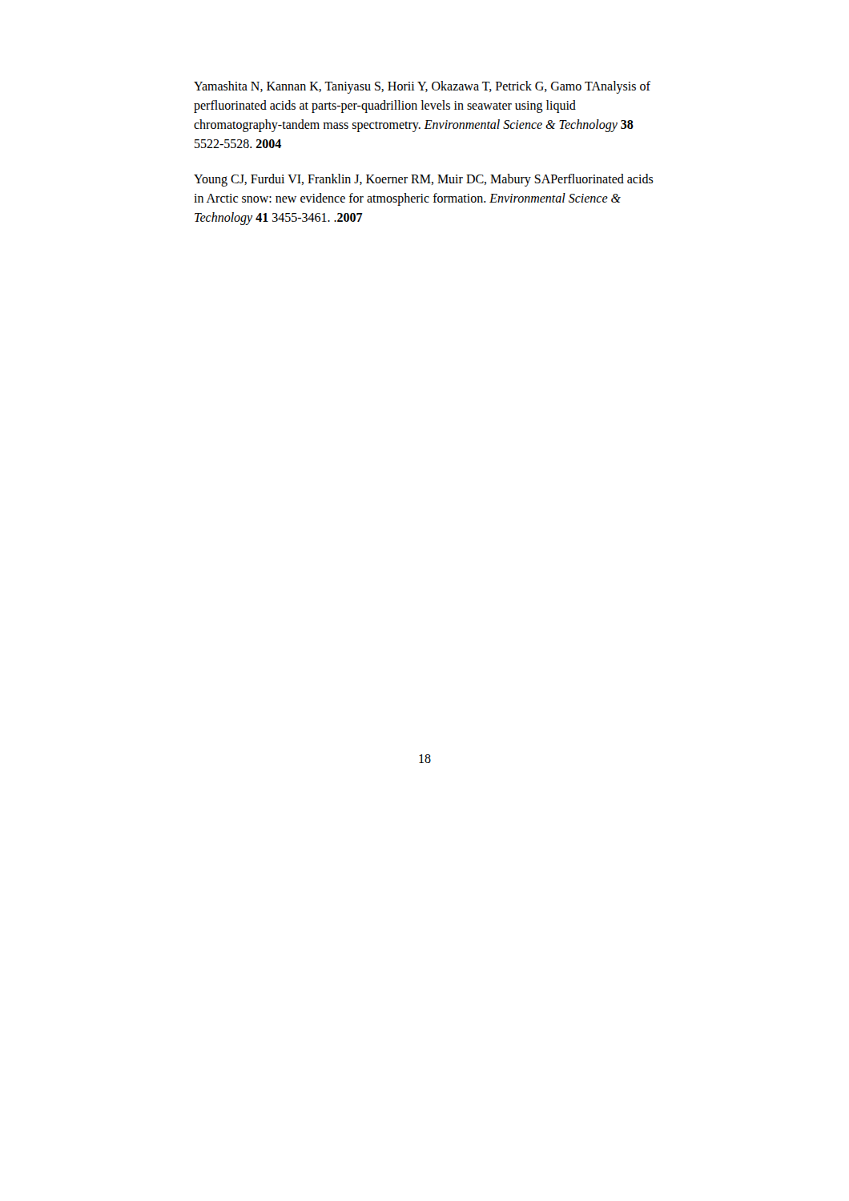Yamashita N, Kannan K, Taniyasu S, Horii Y, Okazawa T, Petrick G, Gamo TAnalysis of perfluorinated acids at parts-per-quadrillion levels in seawater using liquid chromatography-tandem mass spectrometry. Environmental Science & Technology 38 5522-5528. 2004
Young CJ, Furdui VI, Franklin J, Koerner RM, Muir DC, Mabury SAPerfluorinated acids in Arctic snow: new evidence for atmospheric formation. Environmental Science & Technology 41 3455-3461. .2007
18